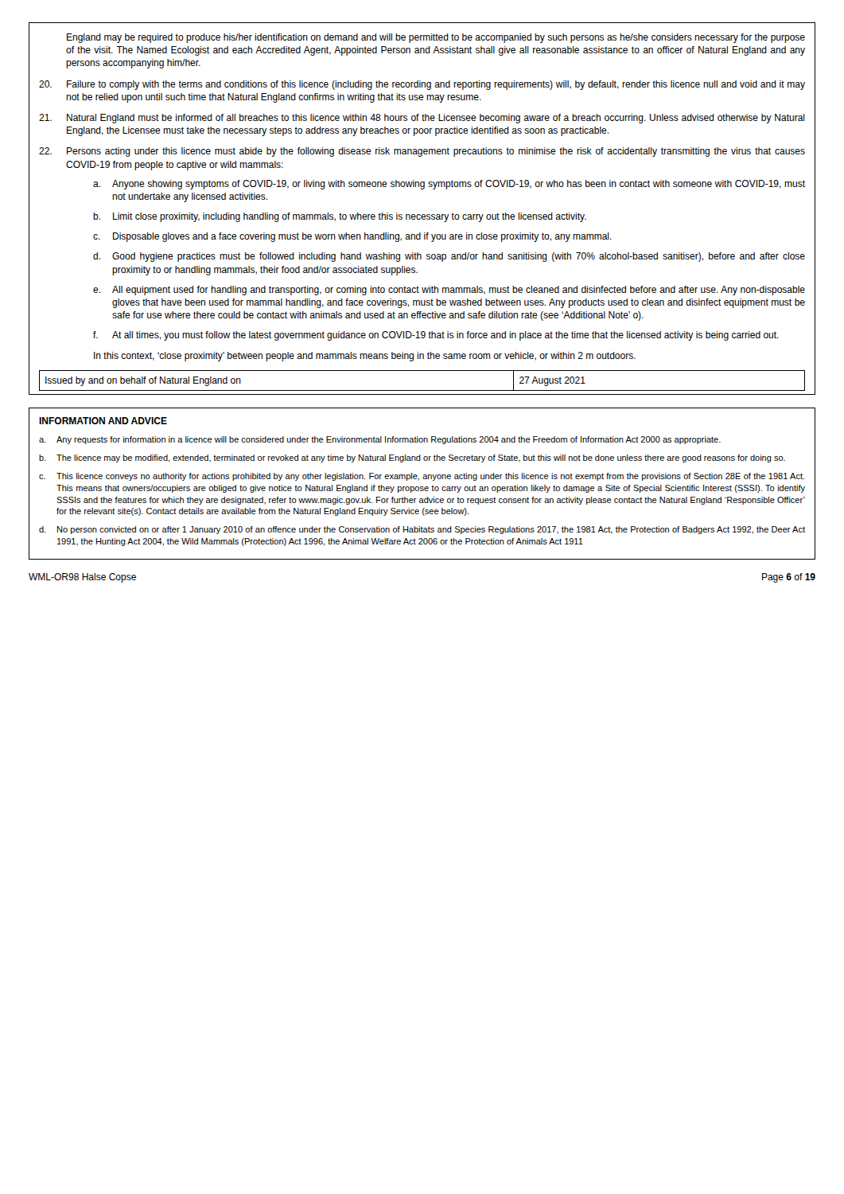England may be required to produce his/her identification on demand and will be permitted to be accompanied by such persons as he/she considers necessary for the purpose of the visit. The Named Ecologist and each Accredited Agent, Appointed Person and Assistant shall give all reasonable assistance to an officer of Natural England and any persons accompanying him/her.
20. Failure to comply with the terms and conditions of this licence (including the recording and reporting requirements) will, by default, render this licence null and void and it may not be relied upon until such time that Natural England confirms in writing that its use may resume.
21. Natural England must be informed of all breaches to this licence within 48 hours of the Licensee becoming aware of a breach occurring. Unless advised otherwise by Natural England, the Licensee must take the necessary steps to address any breaches or poor practice identified as soon as practicable.
22. Persons acting under this licence must abide by the following disease risk management precautions to minimise the risk of accidentally transmitting the virus that causes COVID-19 from people to captive or wild mammals:
a. Anyone showing symptoms of COVID-19, or living with someone showing symptoms of COVID-19, or who has been in contact with someone with COVID-19, must not undertake any licensed activities.
b. Limit close proximity, including handling of mammals, to where this is necessary to carry out the licensed activity.
c. Disposable gloves and a face covering must be worn when handling, and if you are in close proximity to, any mammal.
d. Good hygiene practices must be followed including hand washing with soap and/or hand sanitising (with 70% alcohol-based sanitiser), before and after close proximity to or handling mammals, their food and/or associated supplies.
e. All equipment used for handling and transporting, or coming into contact with mammals, must be cleaned and disinfected before and after use. Any non-disposable gloves that have been used for mammal handling, and face coverings, must be washed between uses. Any products used to clean and disinfect equipment must be safe for use where there could be contact with animals and used at an effective and safe dilution rate (see ‘Additional Note’ o).
f. At all times, you must follow the latest government guidance on COVID-19 that is in force and in place at the time that the licensed activity is being carried out.
In this context, ‘close proximity’ between people and mammals means being in the same room or vehicle, or within 2 m outdoors.
| Issued by and on behalf of Natural England on | 27 August 2021 |
INFORMATION AND ADVICE
a. Any requests for information in a licence will be considered under the Environmental Information Regulations 2004 and the Freedom of Information Act 2000 as appropriate.
b. The licence may be modified, extended, terminated or revoked at any time by Natural England or the Secretary of State, but this will not be done unless there are good reasons for doing so.
c. This licence conveys no authority for actions prohibited by any other legislation. For example, anyone acting under this licence is not exempt from the provisions of Section 28E of the 1981 Act. This means that owners/occupiers are obliged to give notice to Natural England if they propose to carry out an operation likely to damage a Site of Special Scientific Interest (SSSI). To identify SSSIs and the features for which they are designated, refer to www.magic.gov.uk. For further advice or to request consent for an activity please contact the Natural England ‘Responsible Officer’ for the relevant site(s). Contact details are available from the Natural England Enquiry Service (see below).
d. No person convicted on or after 1 January 2010 of an offence under the Conservation of Habitats and Species Regulations 2017, the 1981 Act, the Protection of Badgers Act 1992, the Deer Act 1991, the Hunting Act 2004, the Wild Mammals (Protection) Act 1996, the Animal Welfare Act 2006 or the Protection of Animals Act 1911
WML-OR98 Halse Copse
Page 6 of 19